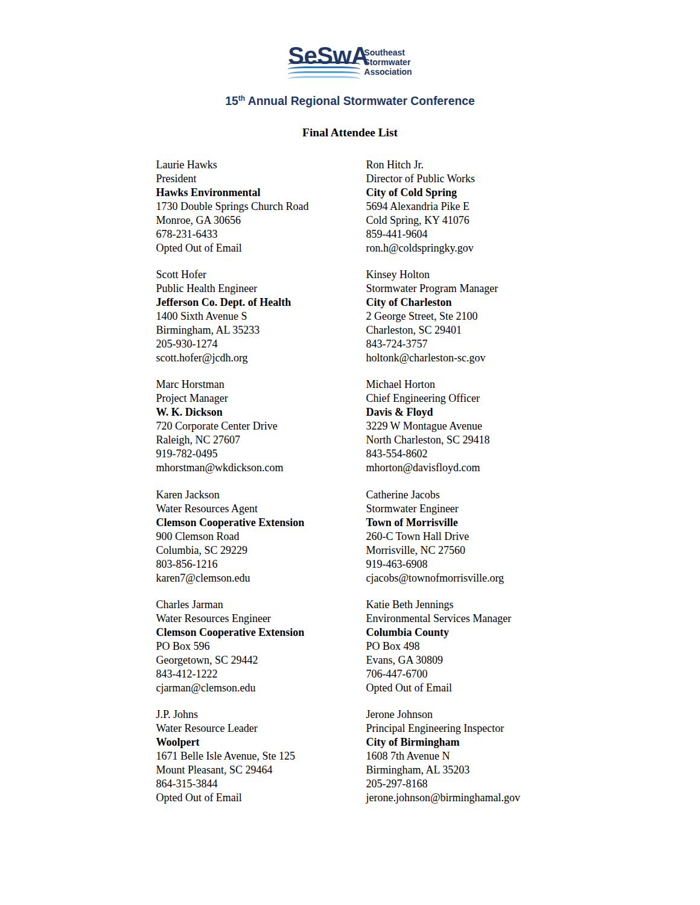SeSwA
Southeast
Stormwater
Association
15th Annual Regional Stormwater Conference
Final Attendee List
Laurie Hawks
President
Hawks Environmental
1730 Double Springs Church Road
Monroe, GA 30656
678-231-6433
Opted Out of Email
Scott Hofer
Public Health Engineer
Jefferson Co. Dept. of Health
1400 Sixth Avenue S
Birmingham, AL 35233
205-930-1274
scott.hofer@jcdh.org
Marc Horstman
Project Manager
W. K. Dickson
720 Corporate Center Drive
Raleigh, NC 27607
919-782-0495
mhorstman@wkdickson.com
Karen Jackson
Water Resources Agent
Clemson Cooperative Extension
900 Clemson Road
Columbia, SC 29229
803-856-1216
karen7@clemson.edu
Charles Jarman
Water Resources Engineer
Clemson Cooperative Extension
PO Box 596
Georgetown, SC 29442
843-412-1222
cjarman@clemson.edu
J.P. Johns
Water Resource Leader
Woolpert
1671 Belle Isle Avenue, Ste 125
Mount Pleasant, SC 29464
864-315-3844
Opted Out of Email
Ron Hitch Jr.
Director of Public Works
City of Cold Spring
5694 Alexandria Pike E
Cold Spring, KY 41076
859-441-9604
ron.h@coldspringky.gov
Kinsey Holton
Stormwater Program Manager
City of Charleston
2 George Street, Ste 2100
Charleston, SC 29401
843-724-3757
holtonk@charleston-sc.gov
Michael Horton
Chief Engineering Officer
Davis & Floyd
3229 W Montague Avenue
North Charleston, SC 29418
843-554-8602
mhorton@davisfloyd.com
Catherine Jacobs
Stormwater Engineer
Town of Morrisville
260-C Town Hall Drive
Morrisville, NC 27560
919-463-6908
cjacobs@townofmorrisville.org
Katie Beth Jennings
Environmental Services Manager
Columbia County
PO Box 498
Evans, GA 30809
706-447-6700
Opted Out of Email
Jerone Johnson
Principal Engineering Inspector
City of Birmingham
1608 7th Avenue N
Birmingham, AL 35203
205-297-8168
jerone.johnson@birminghamal.gov